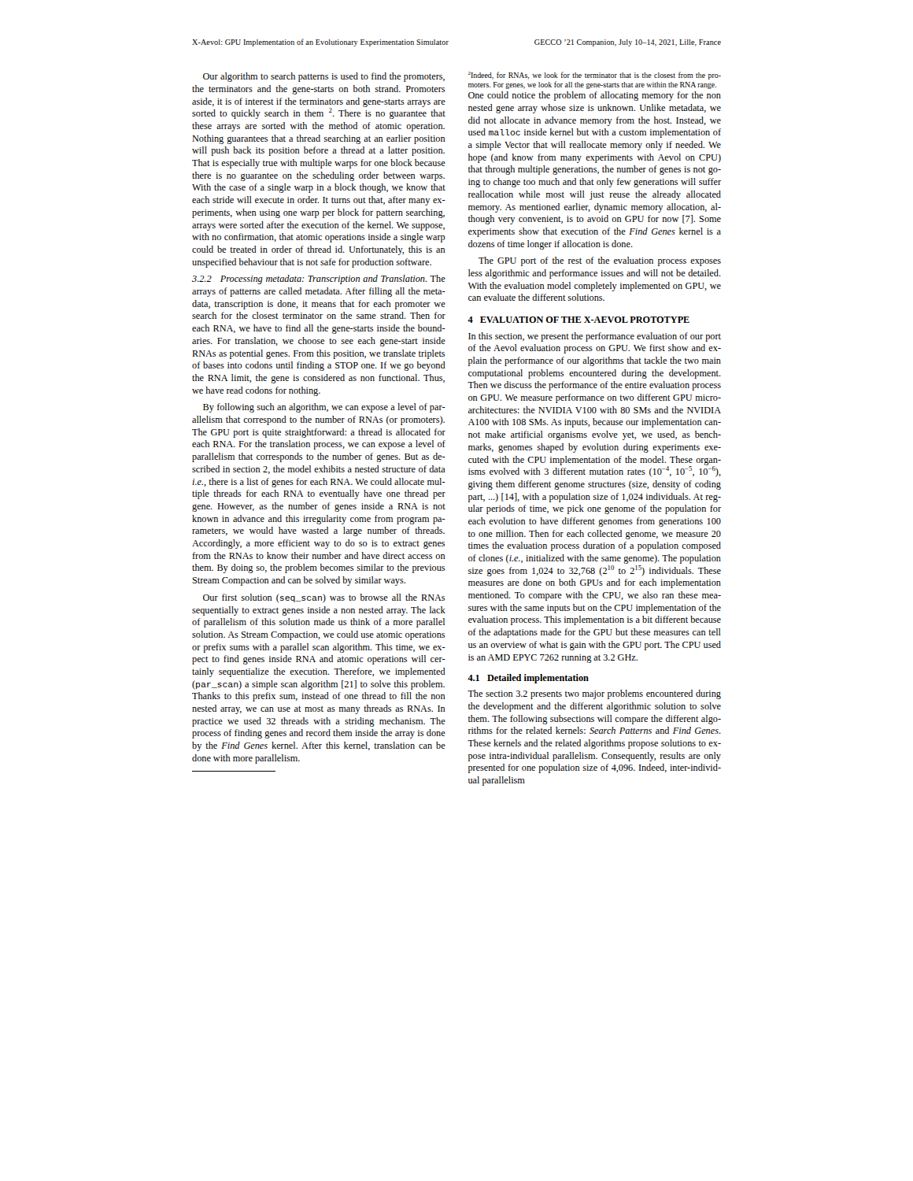X-Aevol: GPU Implementation of an Evolutionary Experimentation Simulator
GECCO ’21 Companion, July 10–14, 2021, Lille, France
Our algorithm to search patterns is used to find the promoters, the terminators and the gene-starts on both strand. Promoters aside, it is of interest if the terminators and gene-starts arrays are sorted to quickly search in them 2. There is no guarantee that these arrays are sorted with the method of atomic operation. Nothing guarantees that a thread searching at an earlier position will push back its position before a thread at a latter position. That is especially true with multiple warps for one block because there is no guarantee on the scheduling order between warps. With the case of a single warp in a block though, we know that each stride will execute in order. It turns out that, after many experiments, when using one warp per block for pattern searching, arrays were sorted after the execution of the kernel. We suppose, with no confirmation, that atomic operations inside a single warp could be treated in order of thread id. Unfortunately, this is an unspecified behaviour that is not safe for production software.
3.2.2 Processing metadata: Transcription and Translation. The arrays of patterns are called metadata. After filling all the metadata, transcription is done, it means that for each promoter we search for the closest terminator on the same strand. Then for each RNA, we have to find all the gene-starts inside the boundaries. For translation, we choose to see each gene-start inside RNAs as potential genes. From this position, we translate triplets of bases into codons until finding a STOP one. If we go beyond the RNA limit, the gene is considered as non functional. Thus, we have read codons for nothing.
By following such an algorithm, we can expose a level of parallelism that correspond to the number of RNAs (or promoters). The GPU port is quite straightforward: a thread is allocated for each RNA. For the translation process, we can expose a level of parallelism that corresponds to the number of genes. But as described in section 2, the model exhibits a nested structure of data i.e., there is a list of genes for each RNA. We could allocate multiple threads for each RNA to eventually have one thread per gene. However, as the number of genes inside a RNA is not known in advance and this irregularity come from program parameters, we would have wasted a large number of threads. Accordingly, a more efficient way to do so is to extract genes from the RNAs to know their number and have direct access on them. By doing so, the problem becomes similar to the previous Stream Compaction and can be solved by similar ways.
Our first solution (seq_scan) was to browse all the RNAs sequentially to extract genes inside a non nested array. The lack of parallelism of this solution made us think of a more parallel solution. As Stream Compaction, we could use atomic operations or prefix sums with a parallel scan algorithm. This time, we expect to find genes inside RNA and atomic operations will certainly sequentialize the execution. Therefore, we implemented (par_scan) a simple scan algorithm [21] to solve this problem. Thanks to this prefix sum, instead of one thread to fill the non nested array, we can use at most as many threads as RNAs. In practice we used 32 threads with a striding mechanism. The process of finding genes and record them inside the array is done by the Find Genes kernel. After this kernel, translation can be done with more parallelism.
2Indeed, for RNAs, we look for the terminator that is the closest from the promoters. For genes, we look for all the gene-starts that are within the RNA range.
One could notice the problem of allocating memory for the non nested gene array whose size is unknown. Unlike metadata, we did not allocate in advance memory from the host. Instead, we used malloc inside kernel but with a custom implementation of a simple Vector that will reallocate memory only if needed. We hope (and know from many experiments with Aevol on CPU) that through multiple generations, the number of genes is not going to change too much and that only few generations will suffer reallocation while most will just reuse the already allocated memory. As mentioned earlier, dynamic memory allocation, although very convenient, is to avoid on GPU for now [7]. Some experiments show that execution of the Find Genes kernel is a dozens of time longer if allocation is done.
The GPU port of the rest of the evaluation process exposes less algorithmic and performance issues and will not be detailed. With the evaluation model completely implemented on GPU, we can evaluate the different solutions.
4 EVALUATION OF THE X-AEVOL PROTOTYPE
In this section, we present the performance evaluation of our port of the Aevol evaluation process on GPU. We first show and explain the performance of our algorithms that tackle the two main computational problems encountered during the development. Then we discuss the performance of the entire evaluation process on GPU. We measure performance on two different GPU micro-architectures: the NVIDIA V100 with 80 SMs and the NVIDIA A100 with 108 SMs. As inputs, because our implementation cannot make artificial organisms evolve yet, we used, as benchmarks, genomes shaped by evolution during experiments executed with the CPU implementation of the model. These organisms evolved with 3 different mutation rates (10−4, 10−5, 10−6), giving them different genome structures (size, density of coding part, ...) [14], with a population size of 1,024 individuals. At regular periods of time, we pick one genome of the population for each evolution to have different genomes from generations 100 to one million. Then for each collected genome, we measure 20 times the evaluation process duration of a population composed of clones (i.e., initialized with the same genome). The population size goes from 1,024 to 32,768 (210 to 215) individuals. These measures are done on both GPUs and for each implementation mentioned. To compare with the CPU, we also ran these measures with the same inputs but on the CPU implementation of the evaluation process. This implementation is a bit different because of the adaptations made for the GPU but these measures can tell us an overview of what is gain with the GPU port. The CPU used is an AMD EPYC 7262 running at 3.2 GHz.
4.1 Detailed implementation
The section 3.2 presents two major problems encountered during the development and the different algorithmic solution to solve them. The following subsections will compare the different algorithms for the related kernels: Search Patterns and Find Genes. These kernels and the related algorithms propose solutions to expose intra-individual parallelism. Consequently, results are only presented for one population size of 4,096. Indeed, inter-individual parallelism